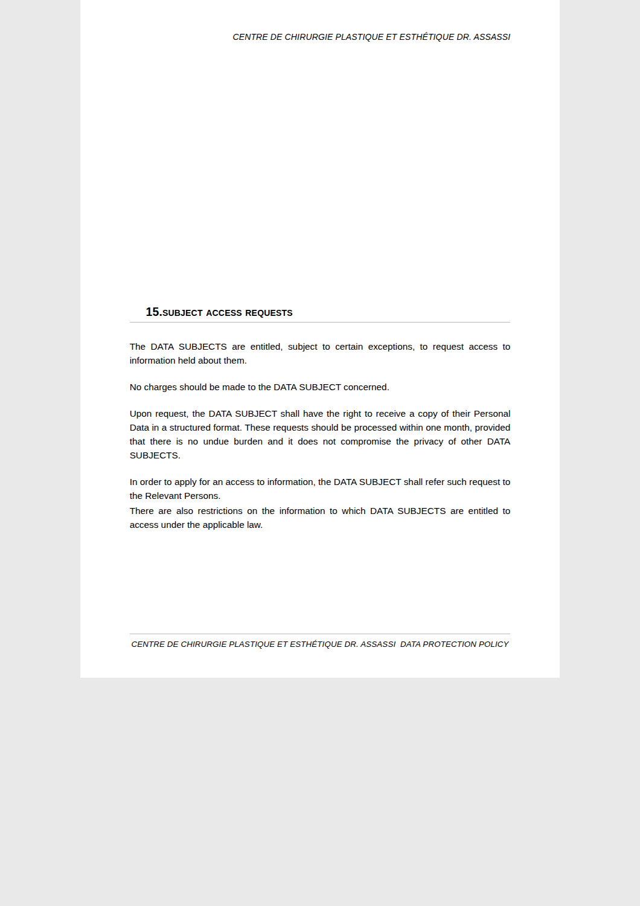CENTRE DE CHIRURGIE PLASTIQUE ET ESTHÉTIQUE DR. ASSASSI
15. SUBJECT ACCESS REQUESTS
The DATA SUBJECTS are entitled, subject to certain exceptions, to request access to information held about them.
No charges should be made to the DATA SUBJECT concerned.
Upon request, the DATA SUBJECT shall have the right to receive a copy of their Personal Data in a structured format. These requests should be processed within one month, provided that there is no undue burden and it does not compromise the privacy of other DATA SUBJECTS.
In order to apply for an access to information, the DATA SUBJECT shall refer such request to the Relevant Persons.
There are also restrictions on the information to which DATA SUBJECTS are entitled to access under the applicable law.
CENTRE DE CHIRURGIE PLASTIQUE ET ESTHÉTIQUE DR. ASSASSI DATA PROTECTION POLICY